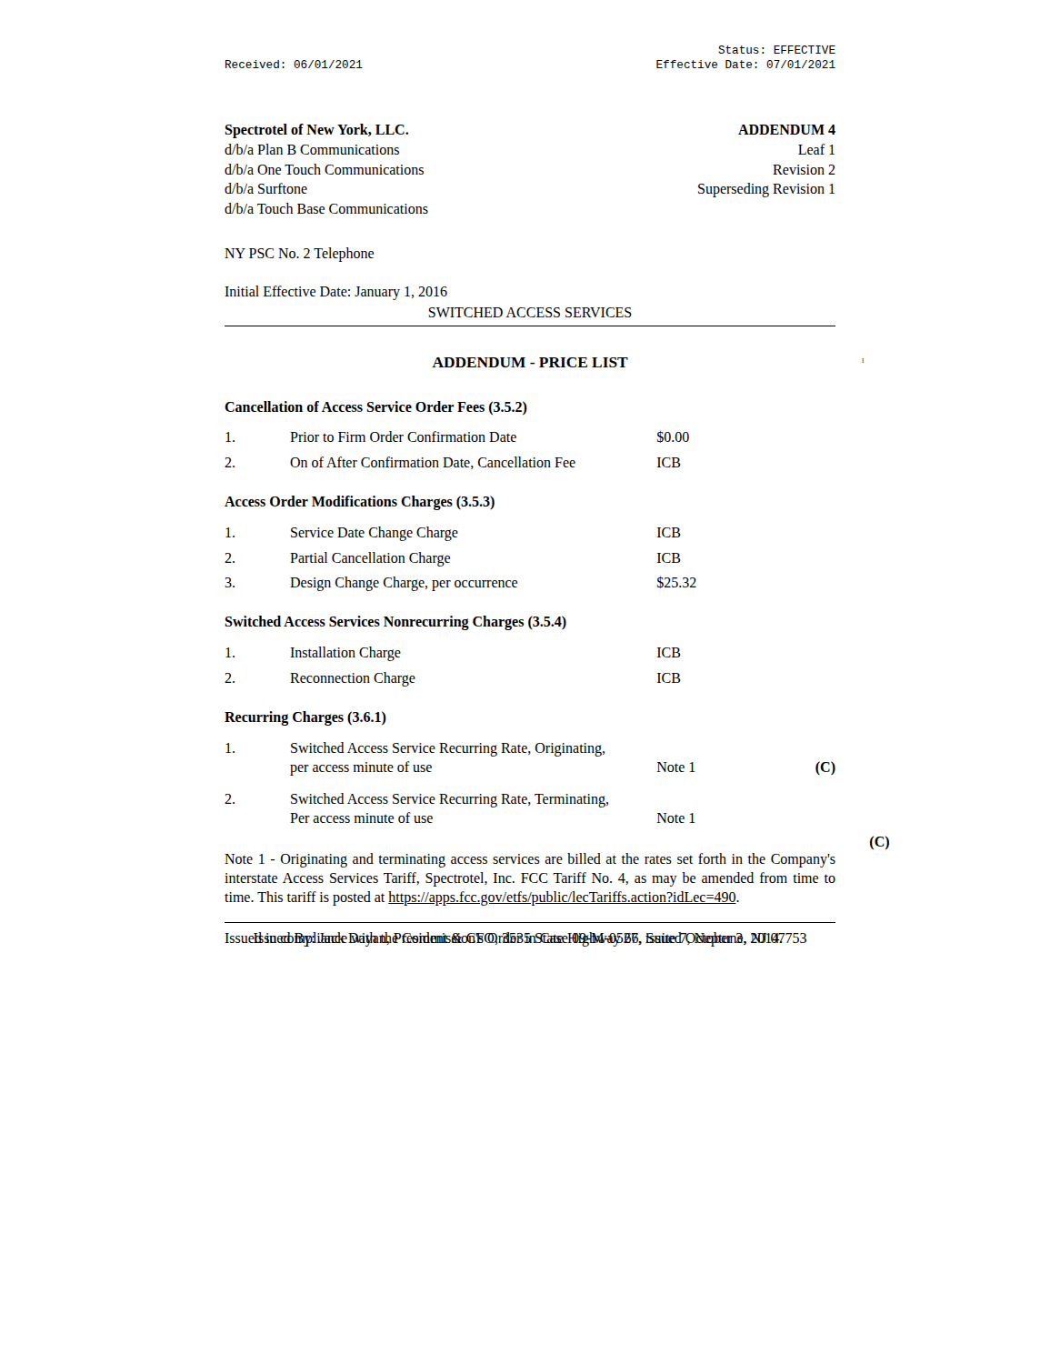Status: EFFECTIVE
Received: 06/01/2021
Effective Date: 07/01/2021
Spectrotel of New York, LLC.
d/b/a Plan B Communications
d/b/a One Touch Communications
d/b/a Surftone
d/b/a Touch Base Communications
ADDENDUM 4
Leaf 1
Revision 2
Superseding Revision 1
NY PSC No. 2 Telephone
Initial Effective Date: January 1, 2016
SWITCHED ACCESS SERVICES
ADDENDUM - PRICE LIST
Cancellation of Access Service Order Fees (3.5.2)
| 1. | Prior to Firm Order Confirmation Date | $0.00 | |
| 2. | On of After Confirmation Date, Cancellation Fee | ICB | |
Access Order Modifications Charges (3.5.3)
| 1. | Service Date Change Charge | ICB | |
| 2. | Partial Cancellation Charge | ICB | |
| 3. | Design Change Charge, per occurrence | $25.32 | |
Switched Access Services Nonrecurring Charges (3.5.4)
| 1. | Installation Charge | ICB | |
| 2. | Reconnection Charge | ICB | |
Recurring Charges (3.6.1)
| 1. | Switched Access Service Recurring Rate, Originating, per access minute of use | Note 1 | (C) |
| 2. | Switched Access Service Recurring Rate, Terminating, Per access minute of use | Note 1 | |
(C) Note 1 - Originating and terminating access services are billed at the rates set forth in the Company's interstate Access Services Tariff, Spectrotel, Inc. FCC Tariff No. 4, as may be amended from time to time. This tariff is posted at https://apps.fcc.gov/etfs/public/lecTariffs.action?idLec=490.
Issued in compliance with the Commission's Order in Case 09-M-0527, issued October 3, 2014.
ı
Issued By: Jack Dayan, President & CFO, 3535 State Highway 66, Suite 7, Neptune, NJ 07753